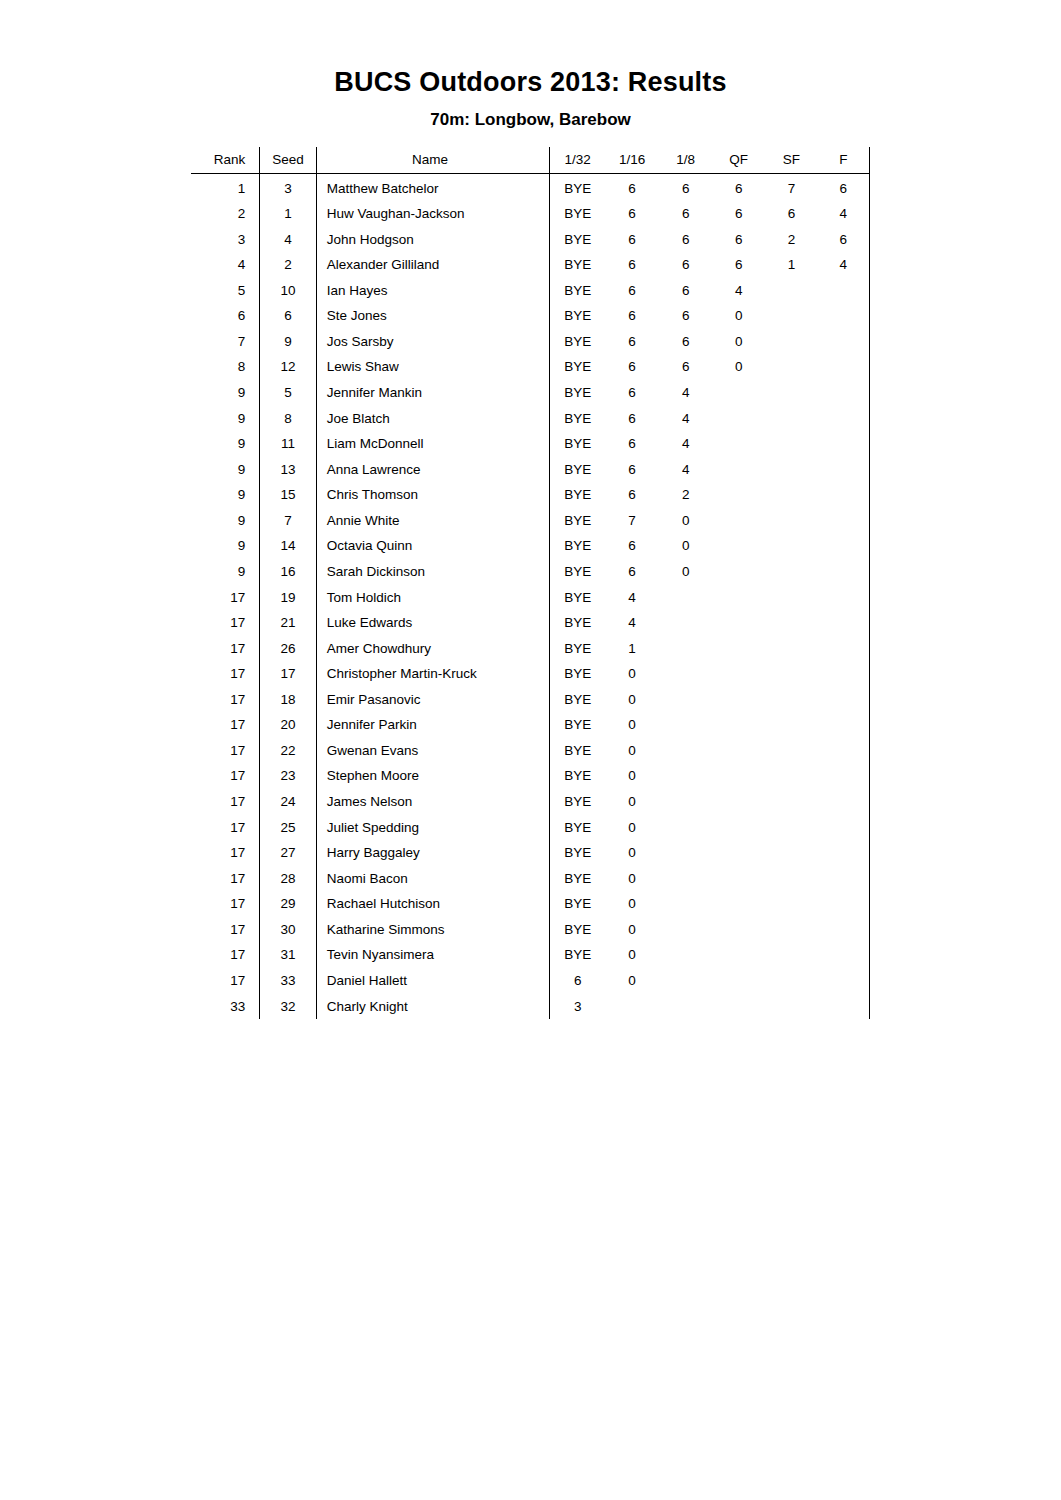BUCS Outdoors 2013: Results
70m: Longbow, Barebow
Results table
| Rank | Seed | Name | 1/32 | 1/16 | 1/8 | QF | SF | F |
| --- | --- | --- | --- | --- | --- | --- | --- | --- |
| 1 | 3 | Matthew Batchelor | BYE | 6 | 6 | 6 | 7 | 6 |
| 2 | 1 | Huw Vaughan-Jackson | BYE | 6 | 6 | 6 | 6 | 4 |
| 3 | 4 | John Hodgson | BYE | 6 | 6 | 6 | 2 | 6 |
| 4 | 2 | Alexander Gilliland | BYE | 6 | 6 | 6 | 1 | 4 |
| 5 | 10 | Ian Hayes | BYE | 6 | 6 | 4 | | |
| 6 | 6 | Ste Jones | BYE | 6 | 6 | 0 | | |
| 7 | 9 | Jos Sarsby | BYE | 6 | 6 | 0 | | |
| 8 | 12 | Lewis Shaw | BYE | 6 | 6 | 0 | | |
| 9 | 5 | Jennifer Mankin | BYE | 6 | 4 | | | |
| 9 | 8 | Joe Blatch | BYE | 6 | 4 | | | |
| 9 | 11 | Liam McDonnell | BYE | 6 | 4 | | | |
| 9 | 13 | Anna Lawrence | BYE | 6 | 4 | | | |
| 9 | 15 | Chris Thomson | BYE | 6 | 2 | | | |
| 9 | 7 | Annie White | BYE | 7 | 0 | | | |
| 9 | 14 | Octavia Quinn | BYE | 6 | 0 | | | |
| 9 | 16 | Sarah Dickinson | BYE | 6 | 0 | | | |
| 17 | 19 | Tom Holdich | BYE | 4 | | | | |
| 17 | 21 | Luke Edwards | BYE | 4 | | | | |
| 17 | 26 | Amer Chowdhury | BYE | 1 | | | | |
| 17 | 17 | Christopher Martin-Kruck | BYE | 0 | | | | |
| 17 | 18 | Emir Pasanovic | BYE | 0 | | | | |
| 17 | 20 | Jennifer Parkin | BYE | 0 | | | | |
| 17 | 22 | Gwenan Evans | BYE | 0 | | | | |
| 17 | 23 | Stephen Moore | BYE | 0 | | | | |
| 17 | 24 | James Nelson | BYE | 0 | | | | |
| 17 | 25 | Juliet Spedding | BYE | 0 | | | | |
| 17 | 27 | Harry Baggaley | BYE | 0 | | | | |
| 17 | 28 | Naomi Bacon | BYE | 0 | | | | |
| 17 | 29 | Rachael Hutchison | BYE | 0 | | | | |
| 17 | 30 | Katharine Simmons | BYE | 0 | | | | |
| 17 | 31 | Tevin Nyansimera | BYE | 0 | | | | |
| 17 | 33 | Daniel Hallett | 6 | 0 | | | | |
| 33 | 32 | Charly Knight | 3 | | | | | |